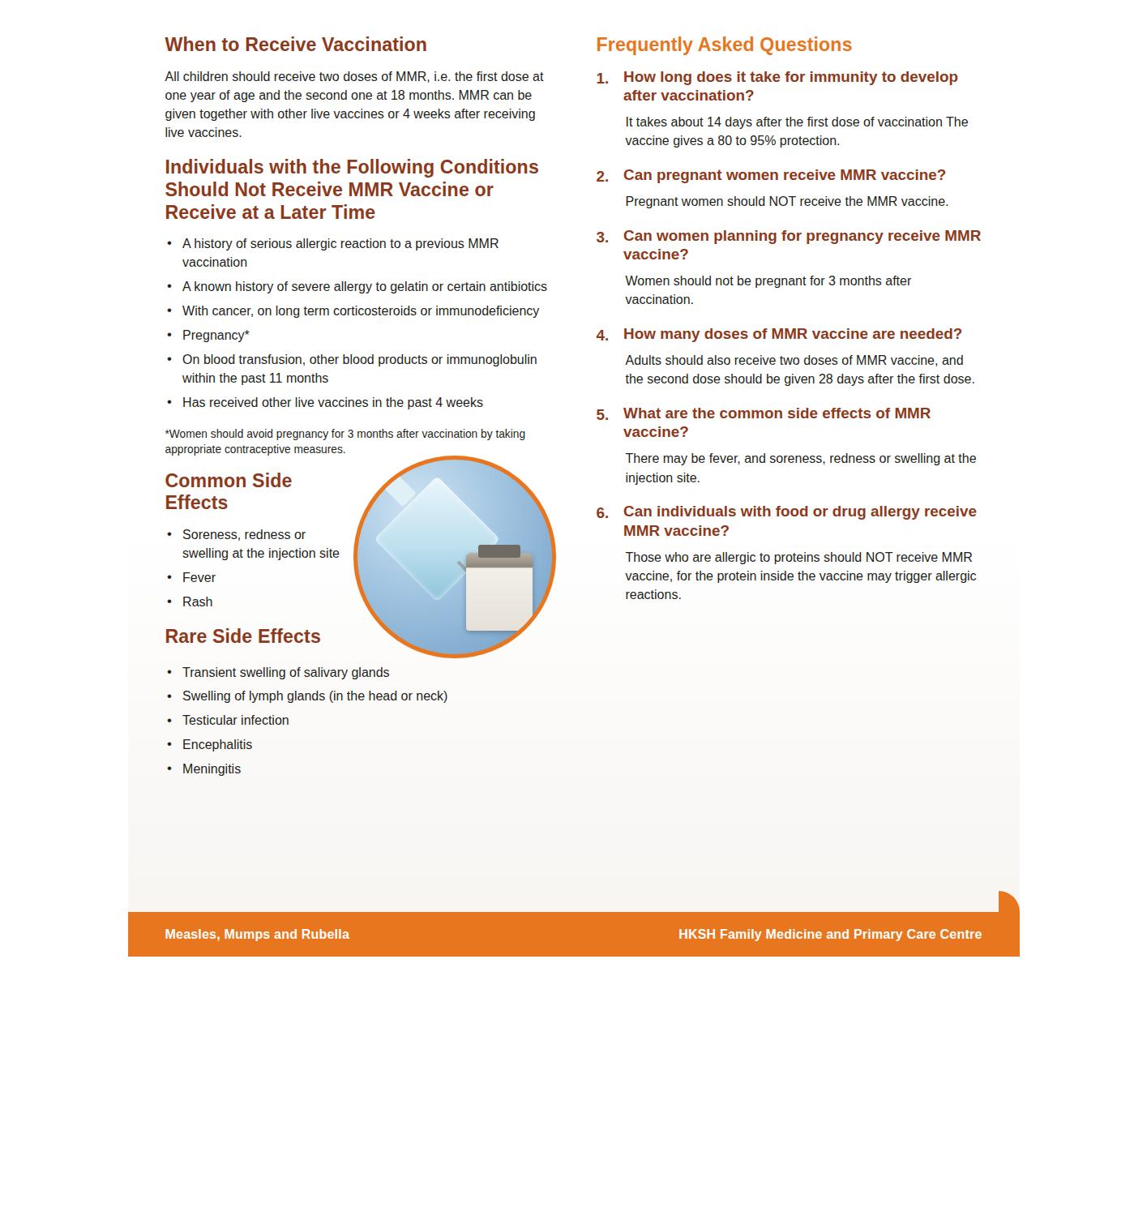When to Receive Vaccination
All children should receive two doses of MMR, i.e. the first dose at one year of age and the second one at 18 months. MMR can be given together with other live vaccines or 4 weeks after receiving live vaccines.
Individuals with the Following Conditions Should Not Receive MMR Vaccine or Receive at a Later Time
A history of serious allergic reaction to a previous MMR vaccination
A known history of severe allergy to gelatin or certain antibiotics
With cancer, on long term corticosteroids or immunodeficiency
Pregnancy*
On blood transfusion, other blood products or immunoglobulin within the past 11 months
Has received other live vaccines in the past 4 weeks
*Women should avoid pregnancy for 3 months after vaccination by taking appropriate contraceptive measures.
Common Side Effects
Soreness, redness or swelling at the injection site
Fever
Rash
Rare Side Effects
Transient swelling of salivary glands
Swelling of lymph glands (in the head or neck)
Testicular infection
Encephalitis
Meningitis
Frequently Asked Questions
How long does it take for immunity to develop after vaccination?
It takes about 14 days after the first dose of vaccination The vaccine gives a 80 to 95% protection.
Can pregnant women receive MMR vaccine?
Pregnant women should NOT receive the MMR vaccine.
Can women planning for pregnancy receive MMR vaccine?
Women should not be pregnant for 3 months after vaccination.
How many doses of MMR vaccine are needed?
Adults should also receive two doses of MMR vaccine, and the second dose should be given 28 days after the first dose.
What are the common side effects of MMR vaccine?
There may be fever, and soreness, redness or swelling at the injection site.
Can individuals with food or drug allergy receive MMR vaccine?
Those who are allergic to proteins should NOT receive MMR vaccine, for the protein inside the vaccine may trigger allergic reactions.
Measles, Mumps and Rubella HKSH Family Medicine and Primary Care Centre